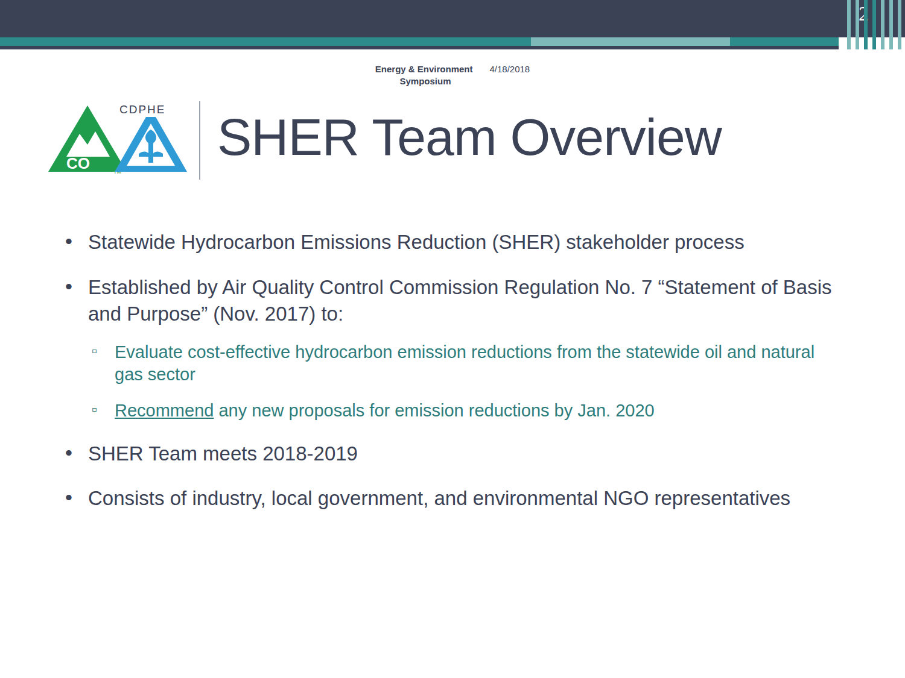2
Energy & Environment4/18/2018 Symposium
CO TM CDPHE
SHER Team Overview
Statewide Hydrocarbon Emissions Reduction (SHER) stakeholder process
Established by Air Quality Control Commission Regulation No. 7 “Statement of Basis and Purpose” (Nov. 2017) to:
Evaluate cost-effective hydrocarbon emission reductions from the statewide oil and natural gas sector
Recommend any new proposals for emission reductions by Jan. 2020
SHER Team meets 2018-2019
Consists of industry, local government, and environmental NGO representatives